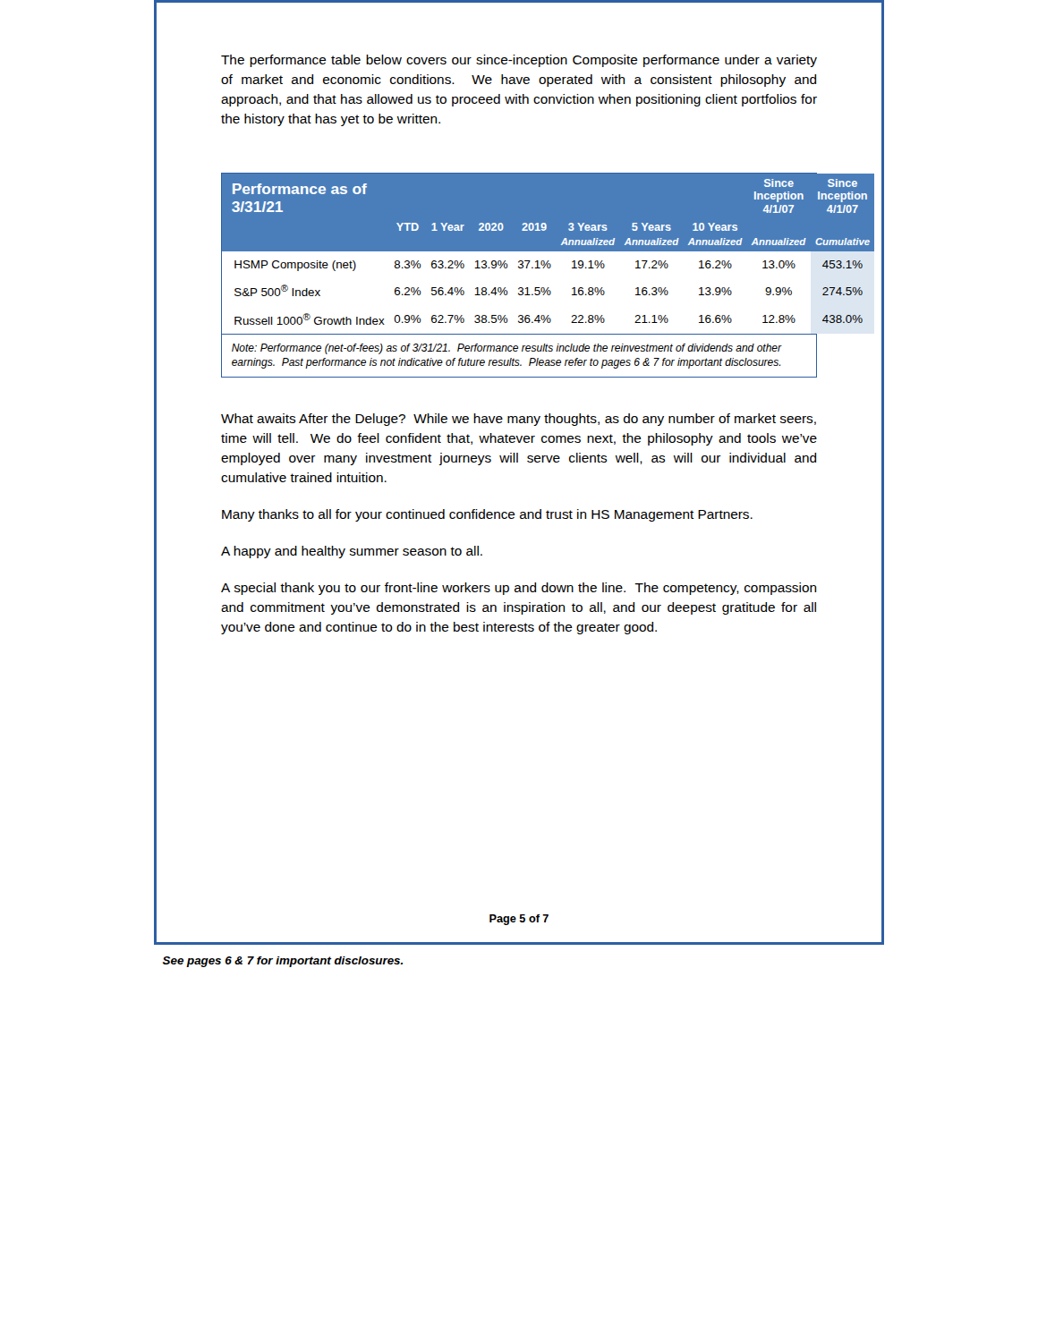The performance table below covers our since-inception Composite performance under a variety of market and economic conditions. We have operated with a consistent philosophy and approach, and that has allowed us to proceed with conviction when positioning client portfolios for the history that has yet to be written.
| Performance as of 3/31/21 | | | | | | | Since Inception 4/1/07 | Since Inception 4/1/07 |
| --- | --- | --- | --- | --- | --- | --- | --- | --- |
| | YTD | 1 Year | 2020 | 2019 | 3 Years | 5 Years | 10 Years | | |
| | | | | | Annualized | Annualized | Annualized | Annualized | Cumulative |
| HSMP Composite (net) | 8.3% | 63.2% | 13.9% | 37.1% | 19.1% | 17.2% | 16.2% | 13.0% | 453.1% |
| S&P 500 ® Index | 6.2% | 56.4% | 18.4% | 31.5% | 16.8% | 16.3% | 13.9% | 9.9% | 274.5% |
| Russell 1000 ® Growth Index | 0.9% | 62.7% | 38.5% | 36.4% | 22.8% | 21.1% | 16.6% | 12.8% | 438.0% |
Note: Performance (net-of-fees) as of 3/31/21. Performance results include the reinvestment of dividends and other earnings. Past performance is not indicative of future results. Please refer to pages 6 & 7 for important disclosures.
What awaits After the Deluge? While we have many thoughts, as do any number of market seers, time will tell. We do feel confident that, whatever comes next, the philosophy and tools we’ve employed over many investment journeys will serve clients well, as will our individual and cumulative trained intuition.
Many thanks to all for your continued confidence and trust in HS Management Partners.
A happy and healthy summer season to all.
A special thank you to our front-line workers up and down the line. The competency, compassion and commitment you’ve demonstrated is an inspiration to all, and our deepest gratitude for all you’ve done and continue to do in the best interests of the greater good.
Page 5 of 7
See pages 6 & 7 for important disclosures.